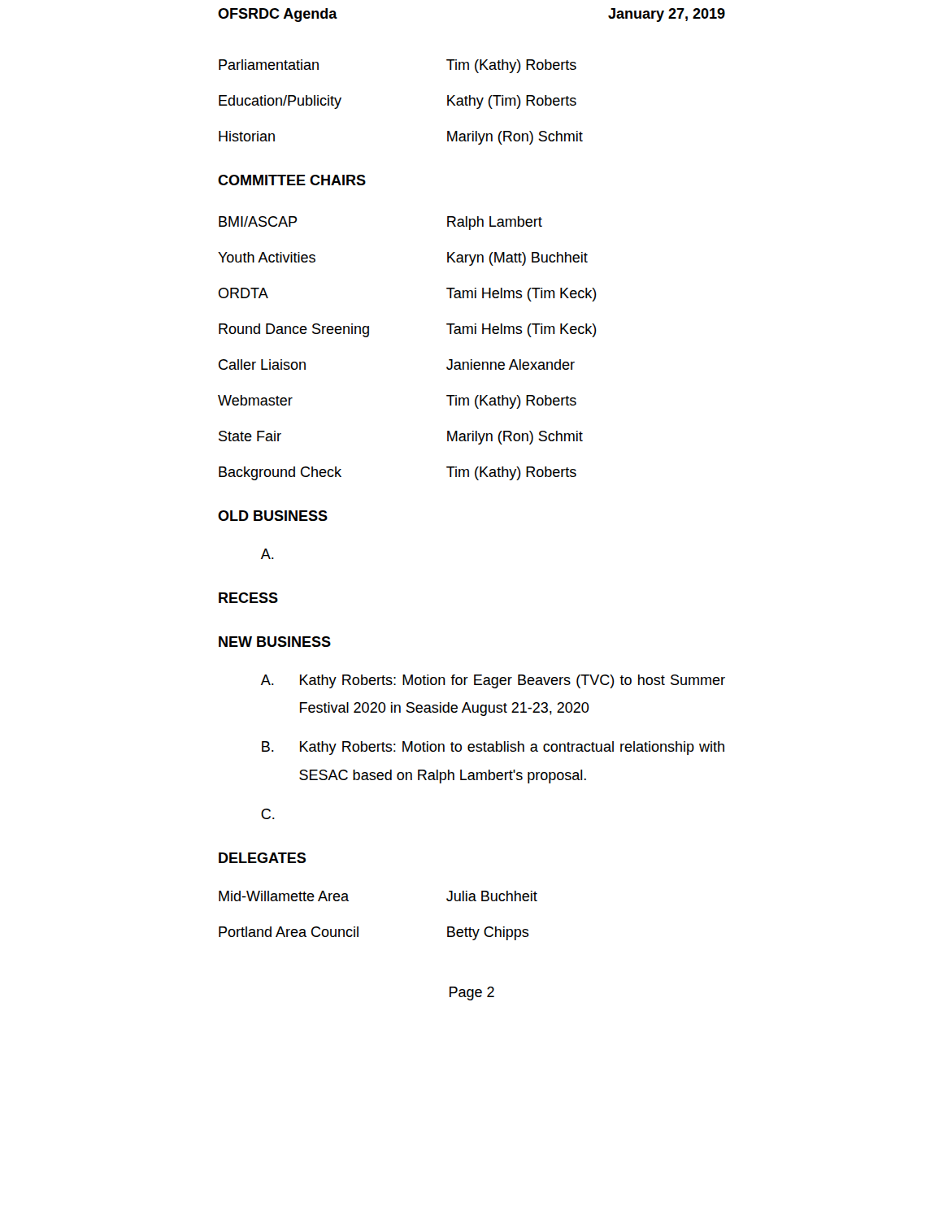OFSRDC Agenda January 27, 2019
Parliamentatian
Tim (Kathy) Roberts
Education/Publicity
Kathy (Tim) Roberts
Historian
Marilyn (Ron) Schmit
COMMITTEE CHAIRS
BMI/ASCAP
Ralph Lambert
Youth Activities
Karyn (Matt) Buchheit
ORDTA
Tami Helms (Tim Keck)
Round Dance Sreening
Tami Helms (Tim Keck)
Caller Liaison
Janienne Alexander
Webmaster
Tim (Kathy) Roberts
State Fair
Marilyn (Ron) Schmit
Background Check
Tim (Kathy) Roberts
OLD BUSINESS
A.
RECESS
NEW BUSINESS
A. Kathy Roberts: Motion for Eager Beavers (TVC) to host Summer Festival 2020 in Seaside August 21-23, 2020
B. Kathy Roberts: Motion to establish a contractual relationship with SESAC based on Ralph Lambert's proposal.
C.
DELEGATES
Mid-Willamette Area
Julia Buchheit
Portland Area Council
Betty Chipps
Page 2